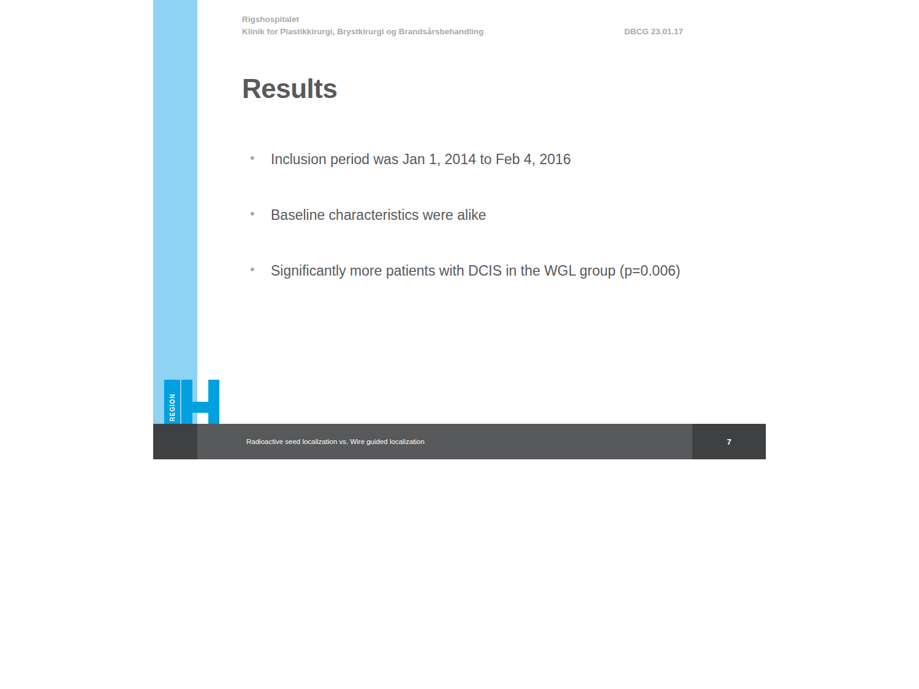Rigshospitalet Klinik for Plastikkirurgi, Brystkirurgi og Brandsårsbehandling DBCG 23.01.17
Results
Inclusion period was Jan 1, 2014 to Feb 4, 2016
Baseline characteristics were alike
Significantly more patients with DCIS in the WGL group (p=0.006)
REGION
Radioactive seed localization vs. Wire guided localization
7